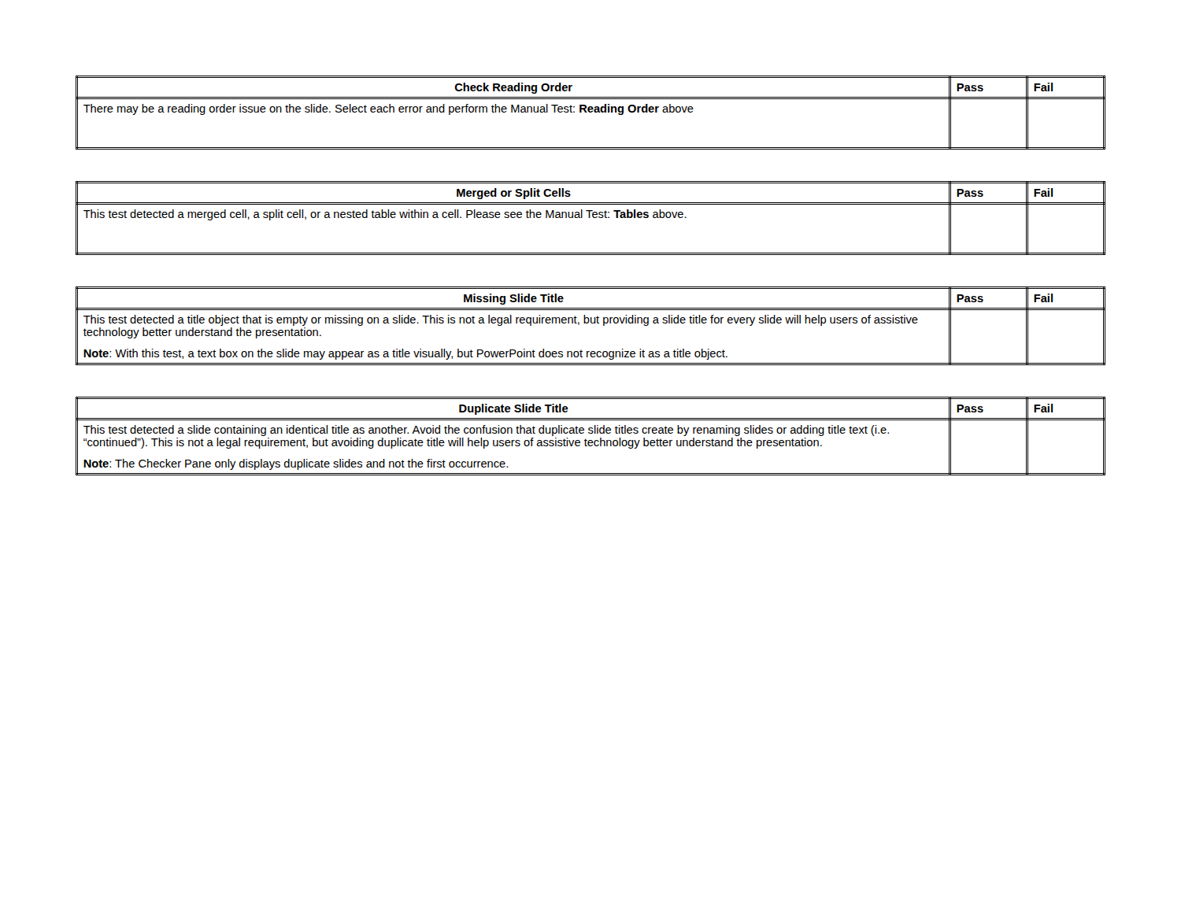| Check Reading Order | Pass | Fail |
| --- | --- | --- |
| There may be a reading order issue on the slide. Select each error and perform the Manual Test: Reading Order above | | |
| Merged or Split Cells | Pass | Fail |
| --- | --- | --- |
| This test detected a merged cell, a split cell, or a nested table within a cell. Please see the Manual Test: Tables above. | | |
| Missing Slide Title | Pass | Fail |
| --- | --- | --- |
| This test detected a title object that is empty or missing on a slide. This is not a legal requirement, but providing a slide title for every slide will help users of assistive technology better understand the presentation. Note : With this test, a text box on the slide may appear as a title visually, but PowerPoint does not recognize it as a title object. | | |
| Duplicate Slide Title | Pass | Fail |
| --- | --- | --- |
| This test detected a slide containing an identical title as another. Avoid the confusion that duplicate slide titles create by renaming slides or adding title text (i.e. “continued”). This is not a legal requirement, but avoiding duplicate title will help users of assistive technology better understand the presentation. Note : The Checker Pane only displays duplicate slides and not the first occurrence. | | |